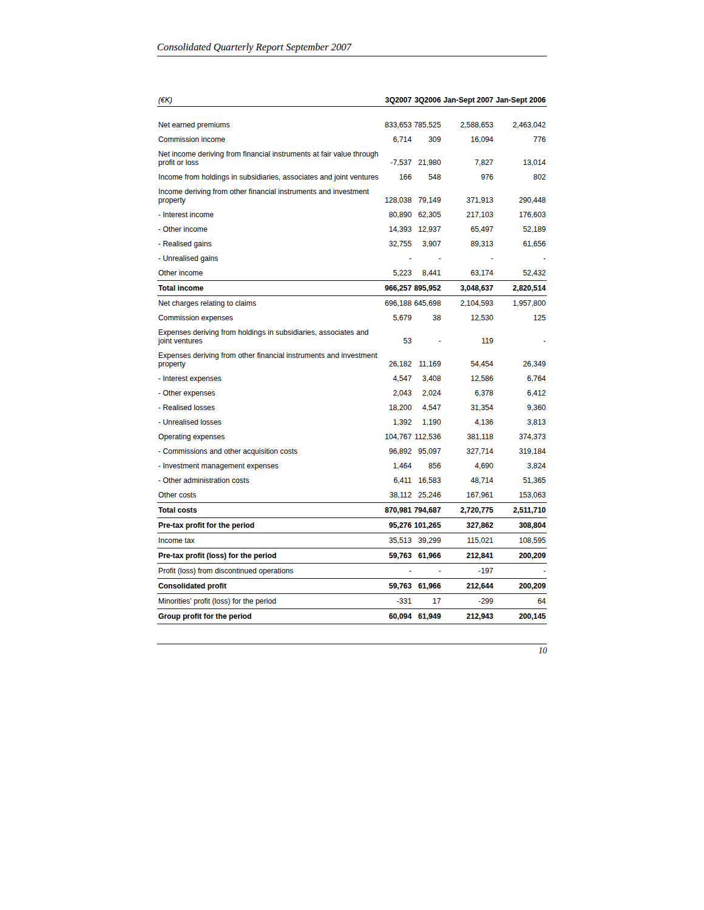Consolidated Quarterly Report September 2007
| (€K) | 3Q2007 | 3Q2006 | Jan-Sept 2007 | Jan-Sept 2006 |
| --- | --- | --- | --- | --- |
| Net earned premiums | 833,653 | 785,525 | 2,588,653 | 2,463,042 |
| Commission income | 6,714 | 309 | 16,094 | 776 |
| Net income deriving from financial instruments at fair value through profit or loss | -7,537 | 21,980 | 7,827 | 13,014 |
| Income from holdings in subsidiaries, associates and joint ventures | 166 | 548 | 976 | 802 |
| Income deriving from other financial instruments and investment property | 128,038 | 79,149 | 371,913 | 290,448 |
| - Interest income | 80,890 | 62,305 | 217,103 | 176,603 |
| - Other income | 14,393 | 12,937 | 65,497 | 52,189 |
| - Realised gains | 32,755 | 3,907 | 89,313 | 61,656 |
| - Unrealised gains | - | - | - | - |
| Other income | 5,223 | 8,441 | 63,174 | 52,432 |
| Total income | 966,257 | 895,952 | 3,048,637 | 2,820,514 |
| Net charges relating to claims | 696,188 | 645,698 | 2,104,593 | 1,957,800 |
| Commission expenses | 5,679 | 38 | 12,530 | 125 |
| Expenses deriving from holdings in subsidiaries, associates and joint ventures | 53 | - | 119 | - |
| Expenses deriving from other financial instruments and investment property | 26,182 | 11,169 | 54,454 | 26,349 |
| - Interest expenses | 4,547 | 3,408 | 12,586 | 6,764 |
| - Other expenses | 2,043 | 2,024 | 6,378 | 6,412 |
| - Realised losses | 18,200 | 4,547 | 31,354 | 9,360 |
| - Unrealised losses | 1,392 | 1,190 | 4,136 | 3,813 |
| Operating expenses | 104,767 | 112,536 | 381,118 | 374,373 |
| - Commissions and other acquisition costs | 96,892 | 95,097 | 327,714 | 319,184 |
| - Investment management expenses | 1,464 | 856 | 4,690 | 3,824 |
| - Other administration costs | 6,411 | 16,583 | 48,714 | 51,365 |
| Other costs | 38,112 | 25,246 | 167,961 | 153,063 |
| Total costs | 870,981 | 794,687 | 2,720,775 | 2,511,710 |
| Pre-tax profit for the period | 95,276 | 101,265 | 327,862 | 308,804 |
| Income tax | 35,513 | 39,299 | 115,021 | 108,595 |
| Pre-tax profit (loss) for the period | 59,763 | 61,966 | 212,841 | 200,209 |
| Profit (loss) from discontinued operations | - | - | -197 | - |
| Consolidated profit | 59,763 | 61,966 | 212,644 | 200,209 |
| Minorities' profit (loss) for the period | -331 | 17 | -299 | 64 |
| Group profit for the period | 60,094 | 61,949 | 212,943 | 200,145 |
10